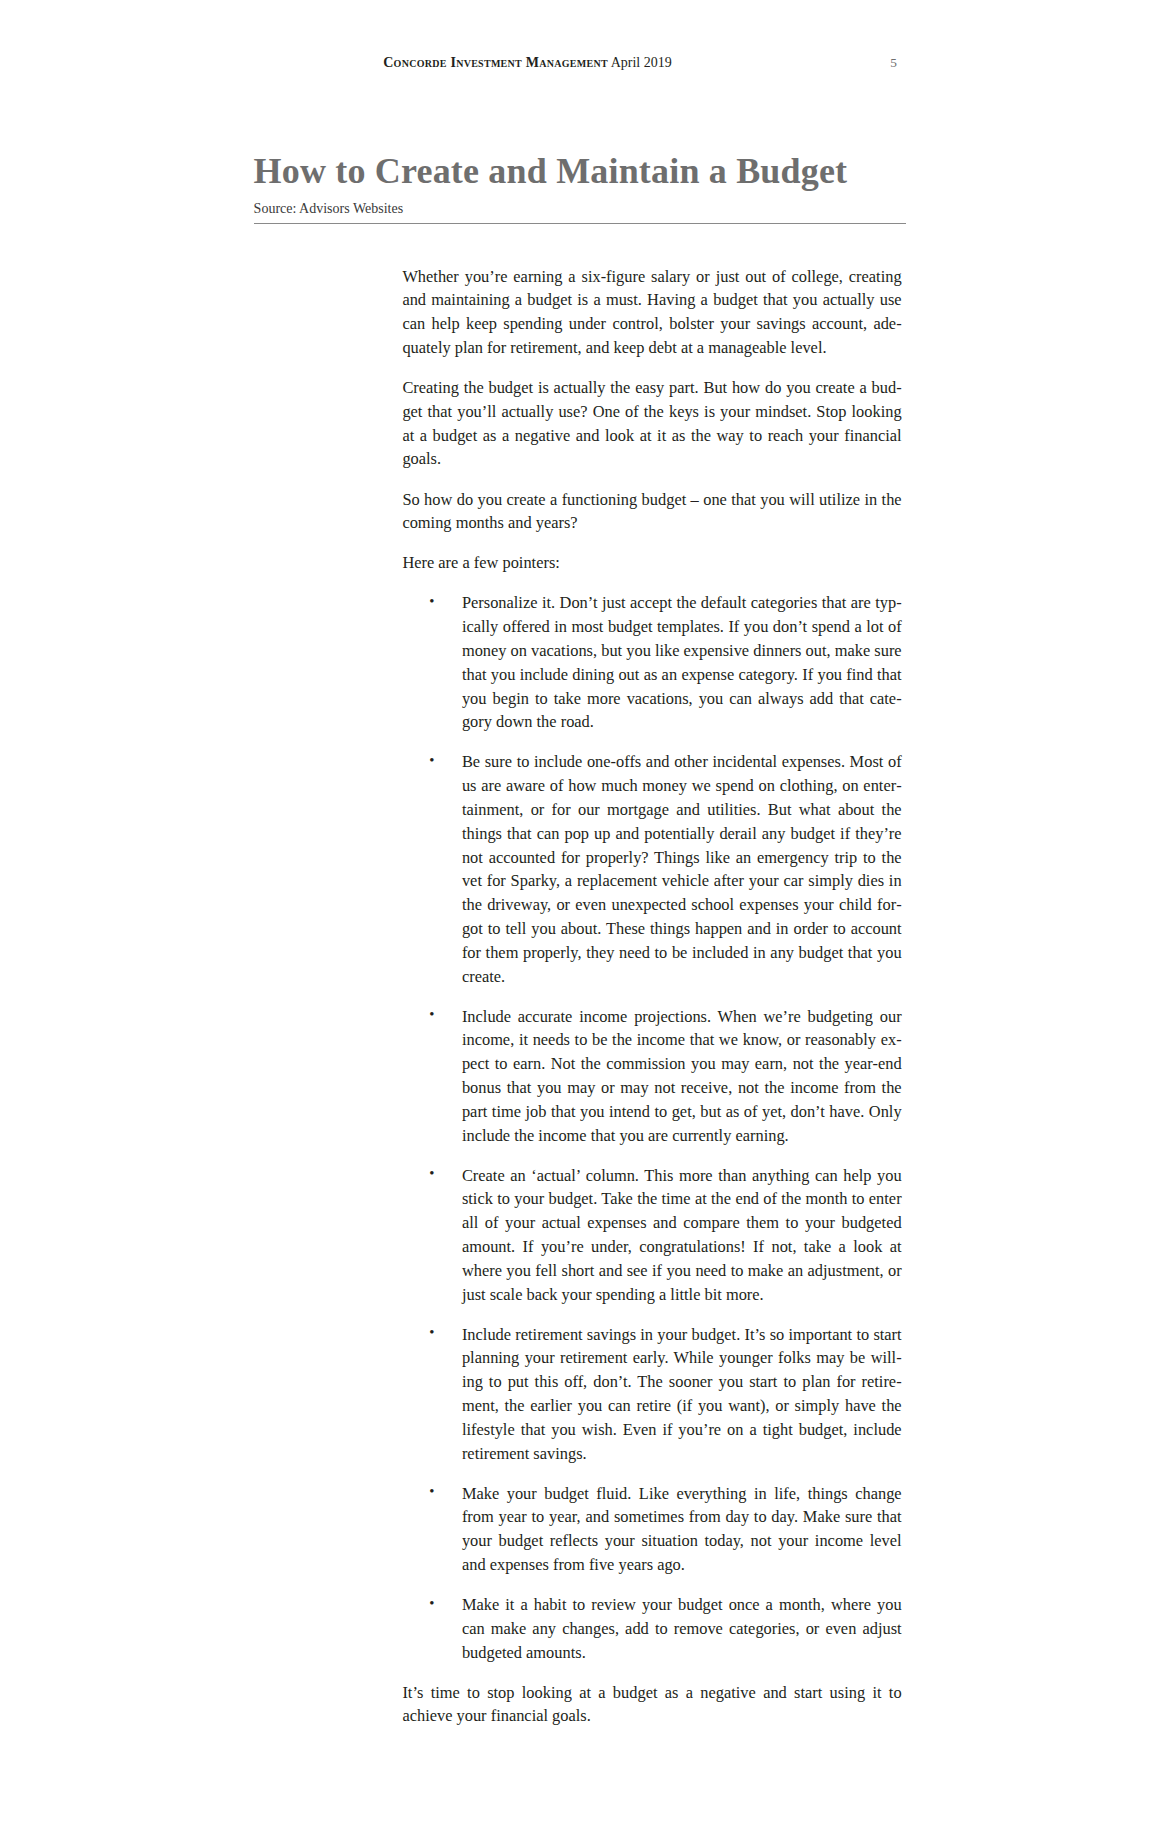Concorde Investment Management April 2019
5
How to Create and Maintain a Budget
Source: Advisors Websites
Whether you’re earning a six-figure salary or just out of college, creating and maintaining a budget is a must. Having a budget that you actually use can help keep spending under control, bolster your savings account, adequately plan for retirement, and keep debt at a manageable level.
Creating the budget is actually the easy part. But how do you create a budget that you’ll actually use? One of the keys is your mindset. Stop looking at a budget as a negative and look at it as the way to reach your financial goals.
So how do you create a functioning budget – one that you will utilize in the coming months and years?
Here are a few pointers:
Personalize it. Don’t just accept the default categories that are typically offered in most budget templates. If you don’t spend a lot of money on vacations, but you like expensive dinners out, make sure that you include dining out as an expense category. If you find that you begin to take more vacations, you can always add that category down the road.
Be sure to include one-offs and other incidental expenses. Most of us are aware of how much money we spend on clothing, on entertainment, or for our mortgage and utilities. But what about the things that can pop up and potentially derail any budget if they’re not accounted for properly? Things like an emergency trip to the vet for Sparky, a replacement vehicle after your car simply dies in the driveway, or even unexpected school expenses your child forgot to tell you about. These things happen and in order to account for them properly, they need to be included in any budget that you create.
Include accurate income projections. When we’re budgeting our income, it needs to be the income that we know, or reasonably expect to earn. Not the commission you may earn, not the year-end bonus that you may or may not receive, not the income from the part time job that you intend to get, but as of yet, don’t have. Only include the income that you are currently earning.
Create an ‘actual’ column. This more than anything can help you stick to your budget. Take the time at the end of the month to enter all of your actual expenses and compare them to your budgeted amount. If you’re under, congratulations! If not, take a look at where you fell short and see if you need to make an adjustment, or just scale back your spending a little bit more.
Include retirement savings in your budget. It’s so important to start planning your retirement early. While younger folks may be willing to put this off, don’t. The sooner you start to plan for retirement, the earlier you can retire (if you want), or simply have the lifestyle that you wish. Even if you’re on a tight budget, include retirement savings.
Make your budget fluid. Like everything in life, things change from year to year, and sometimes from day to day. Make sure that your budget reflects your situation today, not your income level and expenses from five years ago.
Make it a habit to review your budget once a month, where you can make any changes, add to remove categories, or even adjust budgeted amounts.
It’s time to stop looking at a budget as a negative and start using it to achieve your financial goals.